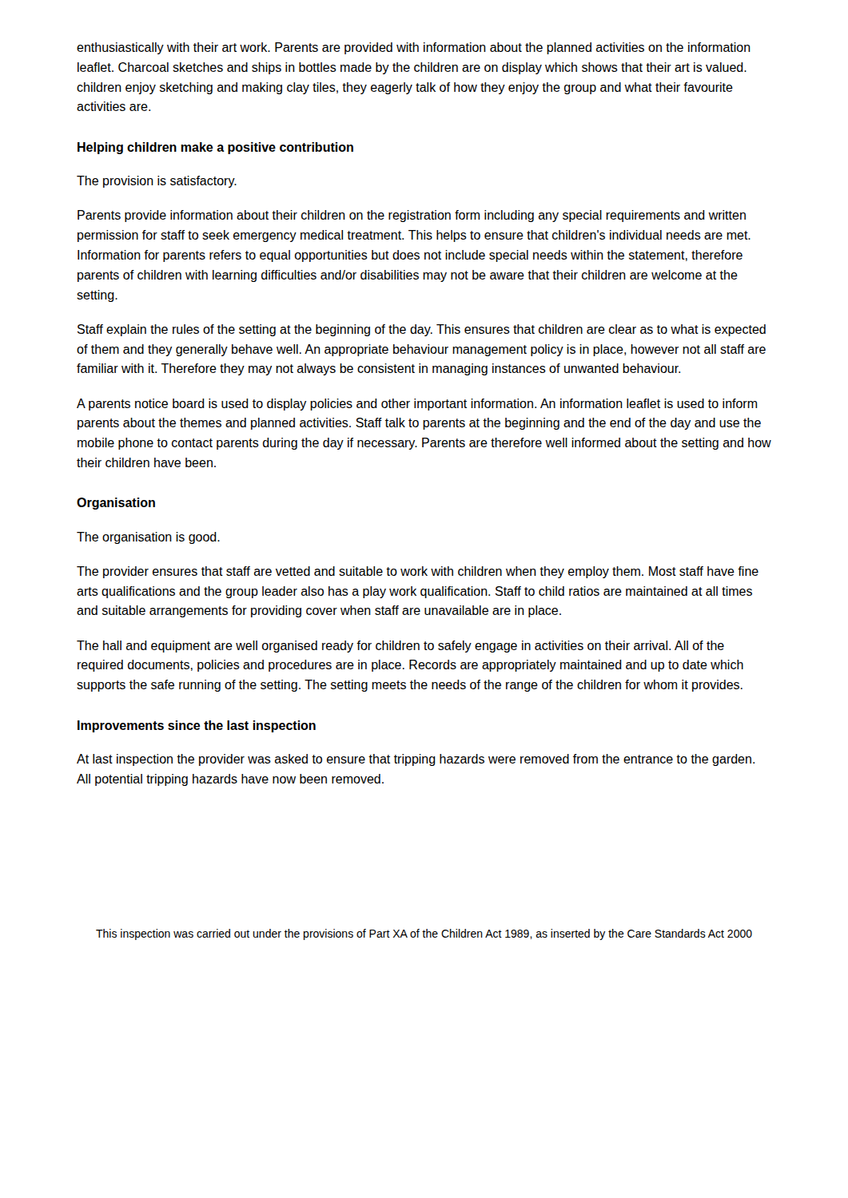enthusiastically with their art work. Parents are provided with information about the planned activities on the information leaflet. Charcoal sketches and ships in bottles made by the children are on display which shows that their art is valued. children enjoy sketching and making clay tiles, they eagerly talk of how they enjoy the group and what their favourite activities are.
Helping children make a positive contribution
The provision is satisfactory.
Parents provide information about their children on the registration form including any special requirements and written permission for staff to seek emergency medical treatment. This helps to ensure that children's individual needs are met. Information for parents refers to equal opportunities but does not include special needs within the statement, therefore parents of children with learning difficulties and/or disabilities may not be aware that their children are welcome at the setting.
Staff explain the rules of the setting at the beginning of the day. This ensures that children are clear as to what is expected of them and they generally behave well. An appropriate behaviour management policy is in place, however not all staff are familiar with it. Therefore they may not always be consistent in managing instances of unwanted behaviour.
A parents notice board is used to display policies and other important information. An information leaflet is used to inform parents about the themes and planned activities. Staff talk to parents at the beginning and the end of the day and use the mobile phone to contact parents during the day if necessary. Parents are therefore well informed about the setting and how their children have been.
Organisation
The organisation is good.
The provider ensures that staff are vetted and suitable to work with children when they employ them. Most staff have fine arts qualifications and the group leader also has a play work qualification. Staff to child ratios are maintained at all times and suitable arrangements for providing cover when staff are unavailable are in place.
The hall and equipment are well organised ready for children to safely engage in activities on their arrival. All of the required documents, policies and procedures are in place. Records are appropriately maintained and up to date which supports the safe running of the setting. The setting meets the needs of the range of the children for whom it provides.
Improvements since the last inspection
At last inspection the provider was asked to ensure that tripping hazards were removed from the entrance to the garden. All potential tripping hazards have now been removed.
This inspection was carried out under the provisions of Part XA of the Children Act 1989, as inserted by the Care Standards Act 2000